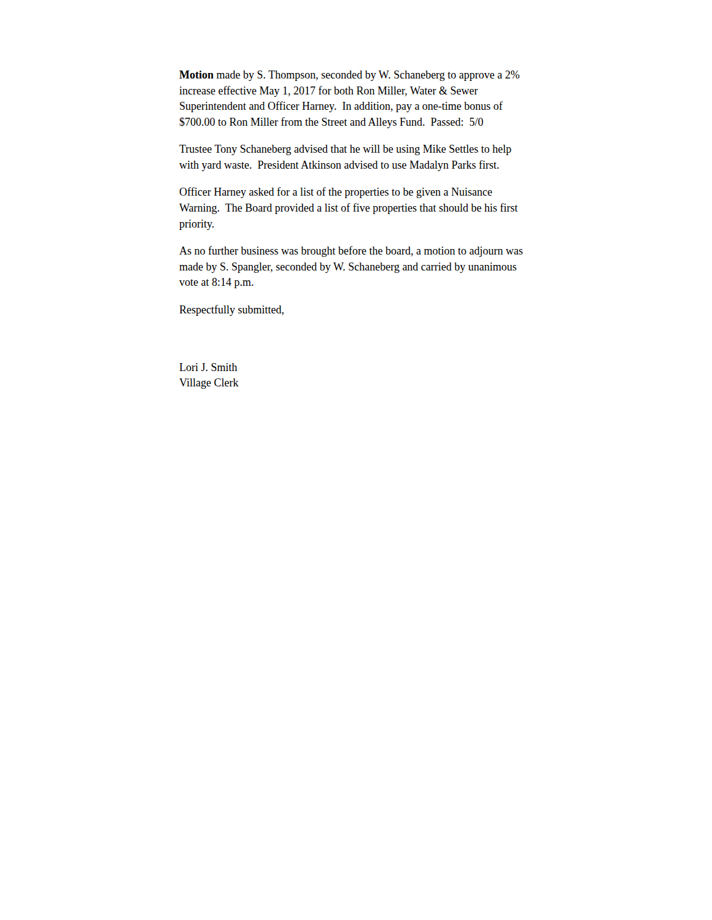Motion made by S. Thompson, seconded by W. Schaneberg to approve a 2% increase effective May 1, 2017 for both Ron Miller, Water & Sewer Superintendent and Officer Harney. In addition, pay a one-time bonus of $700.00 to Ron Miller from the Street and Alleys Fund. Passed: 5/0
Trustee Tony Schaneberg advised that he will be using Mike Settles to help with yard waste. President Atkinson advised to use Madalyn Parks first.
Officer Harney asked for a list of the properties to be given a Nuisance Warning. The Board provided a list of five properties that should be his first priority.
As no further business was brought before the board, a motion to adjourn was made by S. Spangler, seconded by W. Schaneberg and carried by unanimous vote at 8:14 p.m.
Respectfully submitted,
Lori J. Smith
Village Clerk